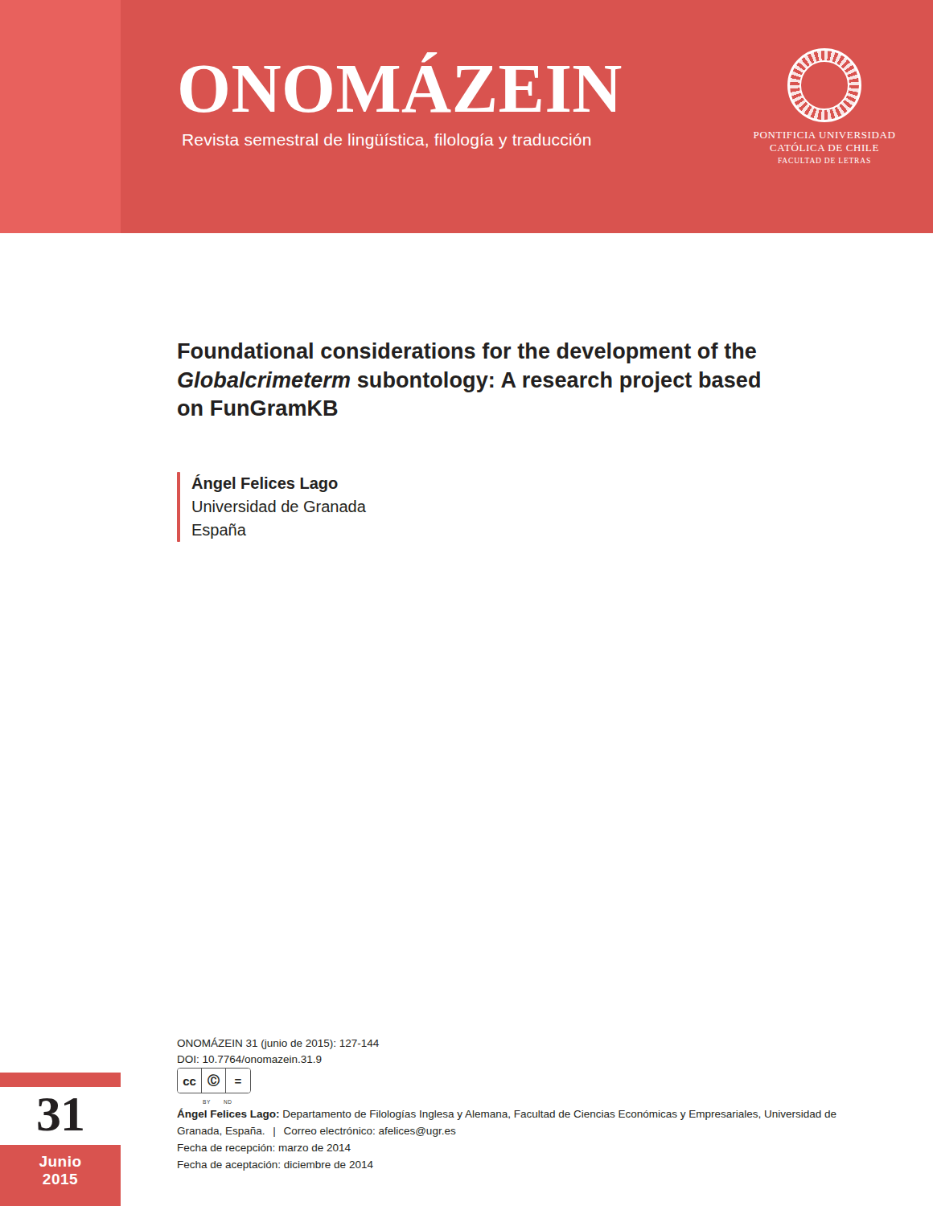ONOMÁZEIN
Revista semestral de lingüística, filología y traducción
Pontificia Universidad
Católica de Chile Facultad de Letras
31
Junio
2015
Foundational considerations for the development of the Globalcrimeterm subontology: A research project based on FunGramKB
Ángel Felices Lago
Universidad de Granada
España
ONOMÁZEIN 31 (junio de 2015): 127-144
DOI: 10.7764/onomazein.31.9
ccⒸ=
BY ND
Ángel Felices Lago: Departamento de Filologías Inglesa y Alemana, Facultad de Ciencias Económicas y Empresariales, Universidad de Granada, España. | Correo electrónico: afelices@ugr.es
Fecha de recepción: marzo de 2014
Fecha de aceptación: diciembre de 2014